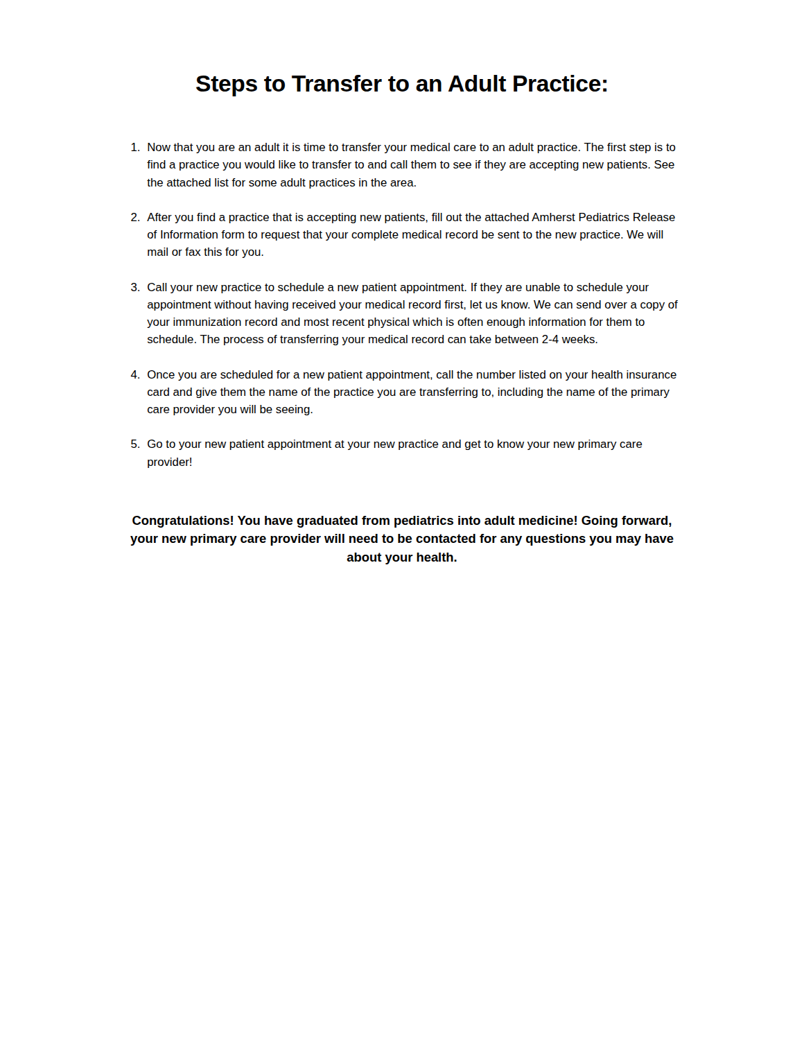Steps to Transfer to an Adult Practice:
Now that you are an adult it is time to transfer your medical care to an adult practice. The first step is to find a practice you would like to transfer to and call them to see if they are accepting new patients. See the attached list for some adult practices in the area.
After you find a practice that is accepting new patients, fill out the attached Amherst Pediatrics Release of Information form to request that your complete medical record be sent to the new practice. We will mail or fax this for you.
Call your new practice to schedule a new patient appointment. If they are unable to schedule your appointment without having received your medical record first, let us know. We can send over a copy of your immunization record and most recent physical which is often enough information for them to schedule. The process of transferring your medical record can take between 2-4 weeks.
Once you are scheduled for a new patient appointment, call the number listed on your health insurance card and give them the name of the practice you are transferring to, including the name of the primary care provider you will be seeing.
Go to your new patient appointment at your new practice and get to know your new primary care provider!
Congratulations! You have graduated from pediatrics into adult medicine! Going forward, your new primary care provider will need to be contacted for any questions you may have about your health.